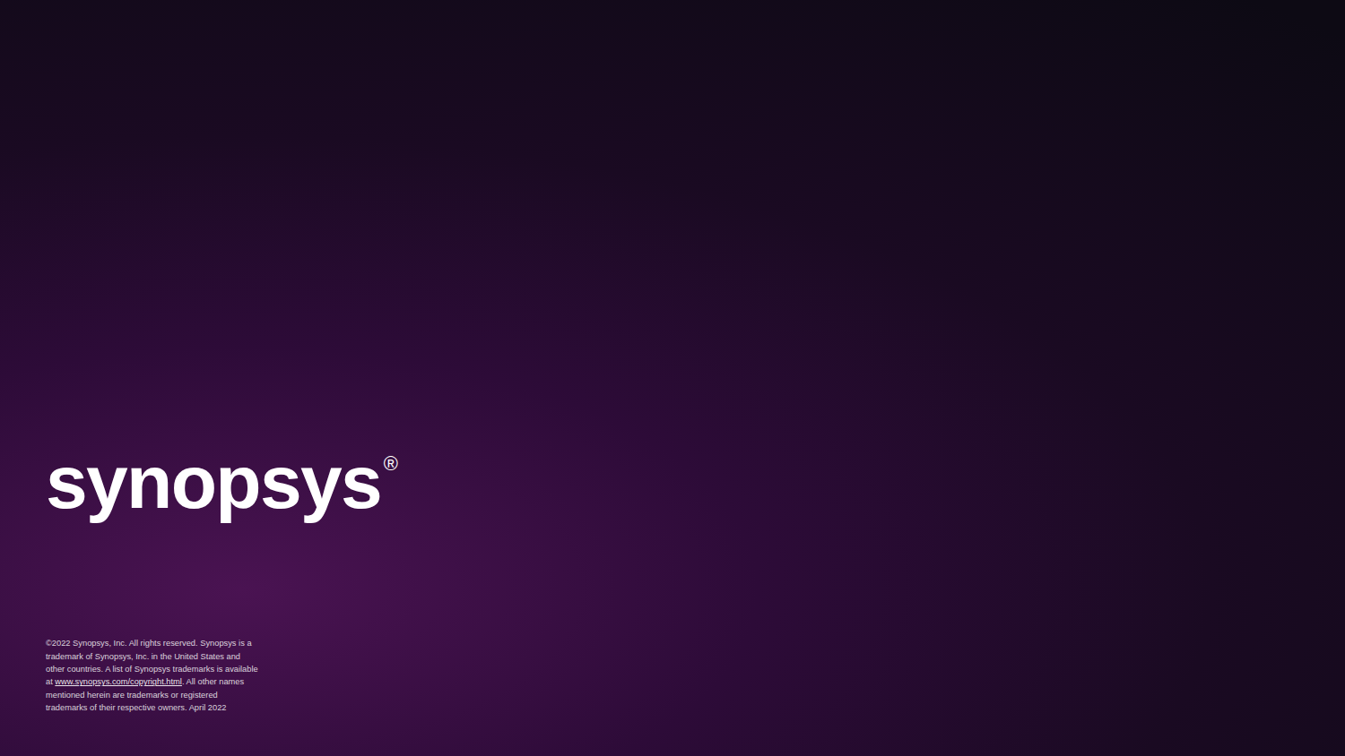synopsys®
©2022 Synopsys, Inc. All rights reserved. Synopsys is a trademark of Synopsys, Inc. in the United States and other countries. A list of Synopsys trademarks is available at www.synopsys.com/copyright.html. All other names mentioned herein are trademarks or registered trademarks of their respective owners. April 2022